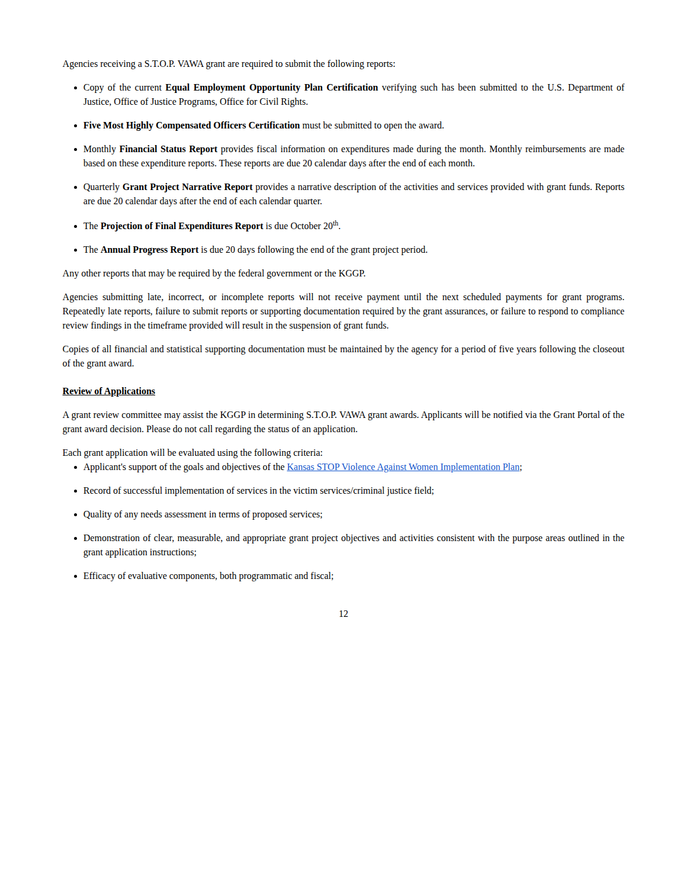Agencies receiving a S.T.O.P. VAWA grant are required to submit the following reports:
Copy of the current Equal Employment Opportunity Plan Certification verifying such has been submitted to the U.S. Department of Justice, Office of Justice Programs, Office for Civil Rights.
Five Most Highly Compensated Officers Certification must be submitted to open the award.
Monthly Financial Status Report provides fiscal information on expenditures made during the month. Monthly reimbursements are made based on these expenditure reports. These reports are due 20 calendar days after the end of each month.
Quarterly Grant Project Narrative Report provides a narrative description of the activities and services provided with grant funds. Reports are due 20 calendar days after the end of each calendar quarter.
The Projection of Final Expenditures Report is due October 20th.
The Annual Progress Report is due 20 days following the end of the grant project period.
Any other reports that may be required by the federal government or the KGGP.
Agencies submitting late, incorrect, or incomplete reports will not receive payment until the next scheduled payments for grant programs. Repeatedly late reports, failure to submit reports or supporting documentation required by the grant assurances, or failure to respond to compliance review findings in the timeframe provided will result in the suspension of grant funds.
Copies of all financial and statistical supporting documentation must be maintained by the agency for a period of five years following the closeout of the grant award.
Review of Applications
A grant review committee may assist the KGGP in determining S.T.O.P. VAWA grant awards. Applicants will be notified via the Grant Portal of the grant award decision. Please do not call regarding the status of an application.
Each grant application will be evaluated using the following criteria:
Applicant's support of the goals and objectives of the Kansas STOP Violence Against Women Implementation Plan;
Record of successful implementation of services in the victim services/criminal justice field;
Quality of any needs assessment in terms of proposed services;
Demonstration of clear, measurable, and appropriate grant project objectives and activities consistent with the purpose areas outlined in the grant application instructions;
Efficacy of evaluative components, both programmatic and fiscal;
12